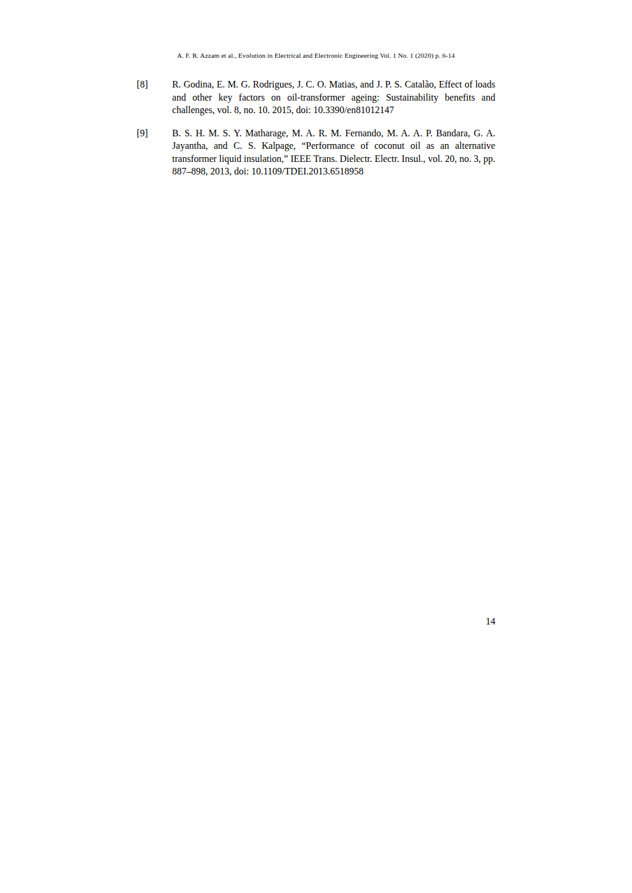A. F. R. Azzam et al., Evolution in Electrical and Electronic Engineering Vol. 1 No. 1 (2020) p. 6-14
[8]
R. Godina, E. M. G. Rodrigues, J. C. O. Matias, and J. P. S. Catalão, Effect of loads and other key factors on oil-transformer ageing: Sustainability benefits and challenges, vol. 8, no. 10. 2015, doi: 10.3390/en81012147
[9]
B. S. H. M. S. Y. Matharage, M. A. R. M. Fernando, M. A. A. P. Bandara, G. A. Jayantha, and C. S. Kalpage, “Performance of coconut oil as an alternative transformer liquid insulation,” IEEE Trans. Dielectr. Electr. Insul., vol. 20, no. 3, pp. 887–898, 2013, doi: 10.1109/TDEI.2013.6518958
14